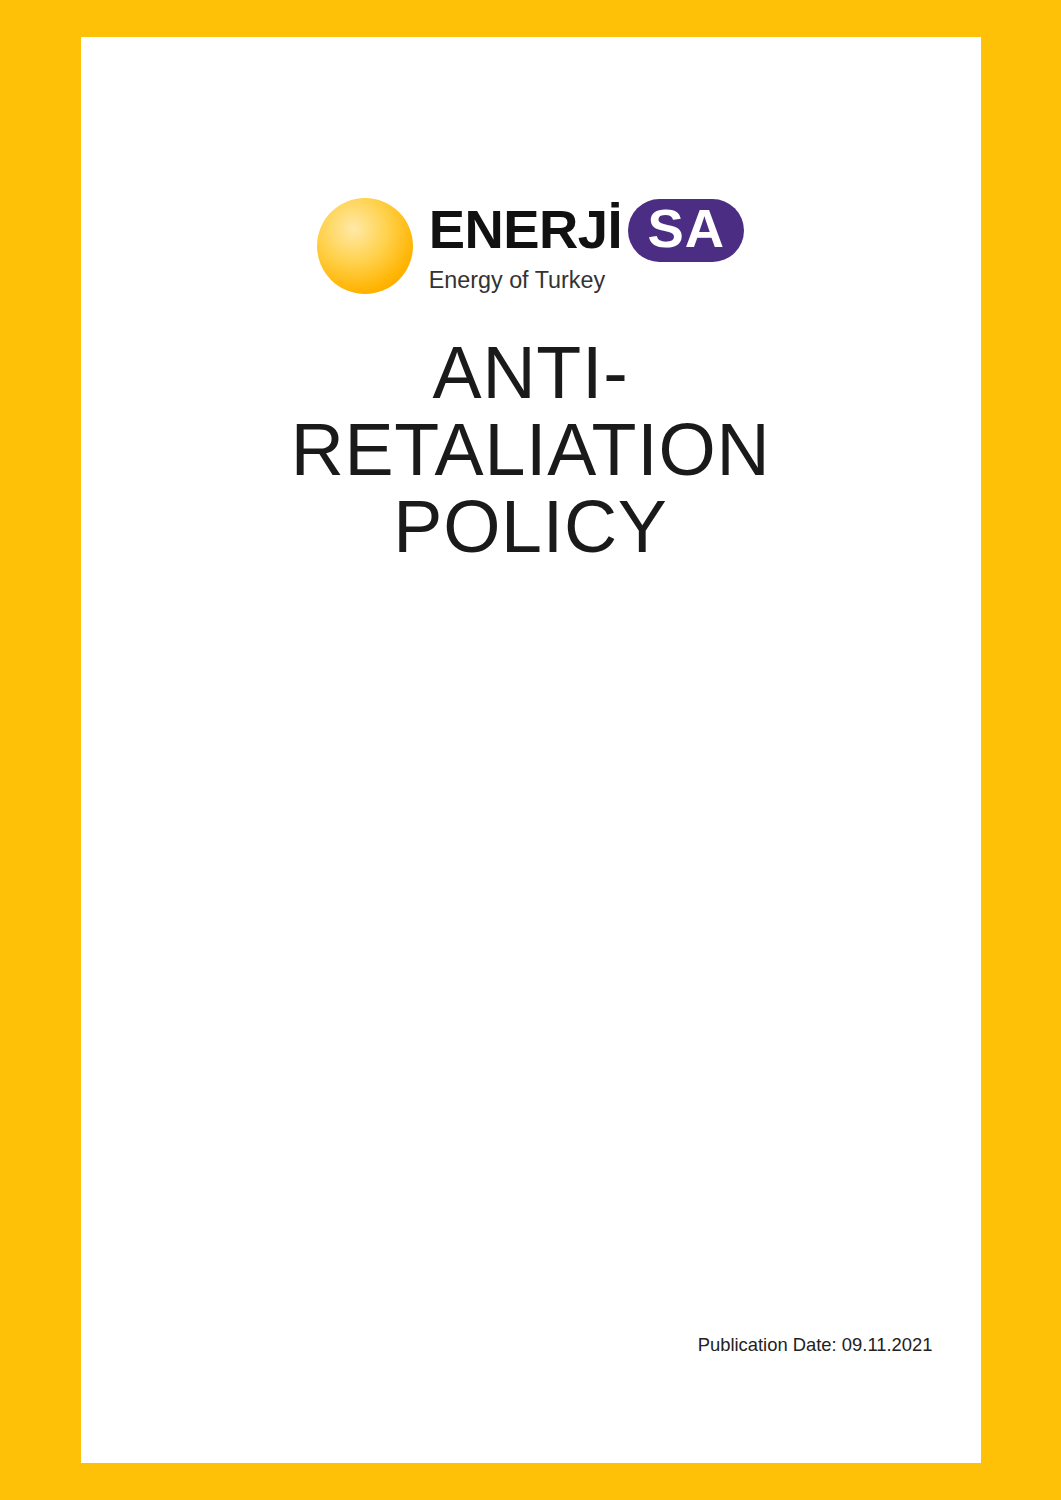ENERJİ SA
Energy of Turkey
ANTI-
RETALIATION
POLICY
Publication Date: 09.11.2021